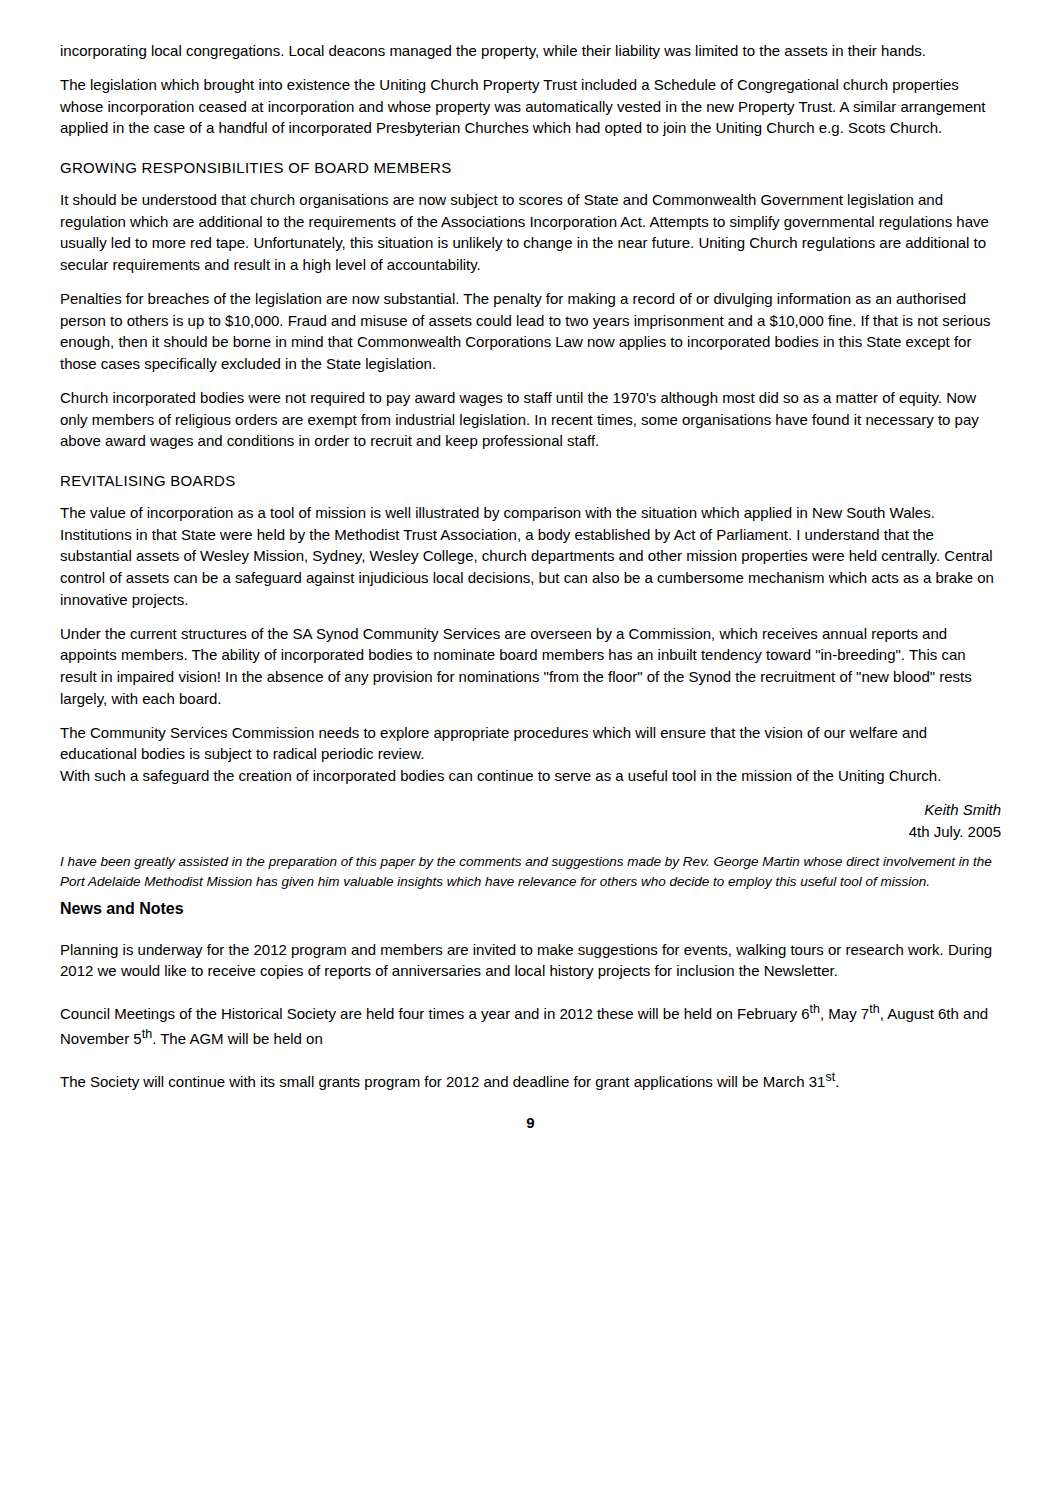incorporating local congregations. Local deacons managed the property, while their liability was limited to the assets in their hands.
The legislation which brought into existence the Uniting Church Property Trust included a Schedule of Congregational church properties whose incorporation ceased at incorporation and whose property was automatically vested in the new Property Trust. A similar arrangement applied in the case of a handful of incorporated Presbyterian Churches which had opted to join the Uniting Church e.g. Scots Church.
GROWING RESPONSIBILITIES OF BOARD MEMBERS
It should be understood that church organisations are now subject to scores of State and Commonwealth Government legislation and regulation which are additional to the requirements of the Associations Incorporation Act. Attempts to simplify governmental regulations have usually led to more red tape. Unfortunately, this situation is unlikely to change in the near future. Uniting Church regulations are additional to secular requirements and result in a high level of accountability.
Penalties for breaches of the legislation are now substantial. The penalty for making a record of or divulging information as an authorised person to others is up to $10,000. Fraud and misuse of assets could lead to two years imprisonment and a $10,000 fine. If that is not serious enough, then it should be borne in mind that Commonwealth Corporations Law now applies to incorporated bodies in this State except for those cases specifically excluded in the State legislation.
Church incorporated bodies were not required to pay award wages to staff until the 1970's although most did so as a matter of equity. Now only members of religious orders are exempt from industrial legislation. In recent times, some organisations have found it necessary to pay above award wages and conditions in order to recruit and keep professional staff.
REVITALISING BOARDS
The value of incorporation as a tool of mission is well illustrated by comparison with the situation which applied in New South Wales. Institutions in that State were held by the Methodist Trust Association, a body established by Act of Parliament. I understand that the substantial assets of Wesley Mission, Sydney, Wesley College, church departments and other mission properties were held centrally. Central control of assets can be a safeguard against injudicious local decisions, but can also be a cumbersome mechanism which acts as a brake on innovative projects.
Under the current structures of the SA Synod Community Services are overseen by a Commission, which receives annual reports and appoints members. The ability of incorporated bodies to nominate board members has an inbuilt tendency toward "in-breeding". This can result in impaired vision! In the absence of any provision for nominations "from the floor" of the Synod the recruitment of "new blood" rests largely, with each board.
The Community Services Commission needs to explore appropriate procedures which will ensure that the vision of our welfare and educational bodies is subject to radical periodic review.
With such a safeguard the creation of incorporated bodies can continue to serve as a useful tool in the mission of the Uniting Church.
Keith Smith
4th July. 2005
I have been greatly assisted in the preparation of this paper by the comments and suggestions made by Rev. George Martin whose direct involvement in the Port Adelaide Methodist Mission has given him valuable insights which have relevance for others who decide to employ this useful tool of mission.
News and Notes
Planning is underway for the 2012 program and members are invited to make suggestions for events, walking tours or research work. During 2012 we would like to receive copies of reports of anniversaries and local history projects for inclusion the Newsletter.
Council Meetings of the Historical Society are held four times a year and in 2012 these will be held on February 6th, May 7th, August 6th and November 5th. The AGM will be held on
The Society will continue with its small grants program for 2012 and deadline for grant applications will be March 31st.
9